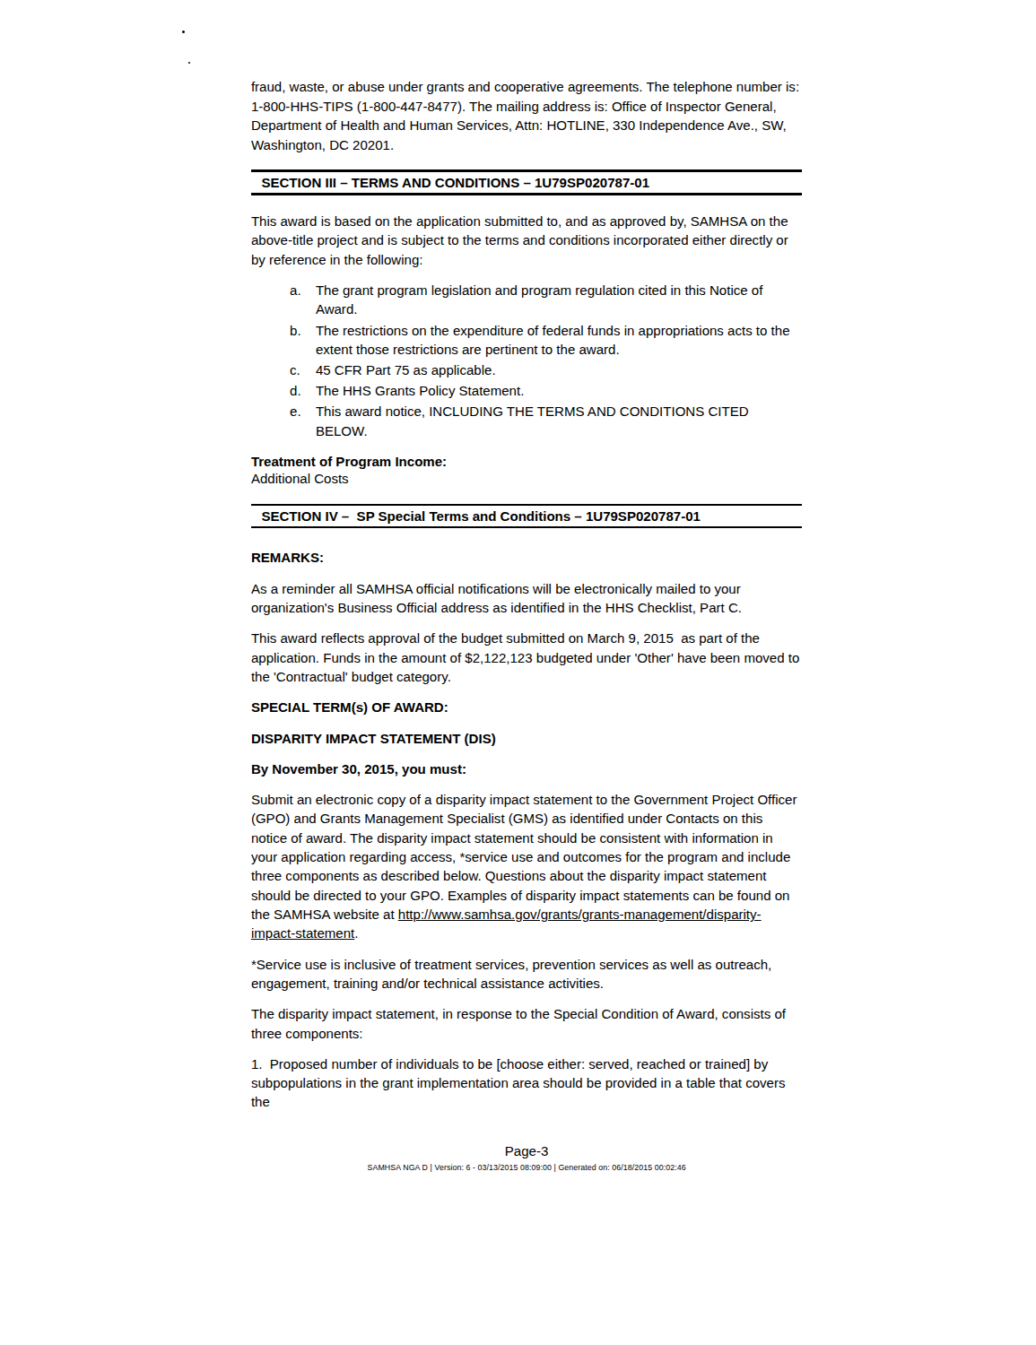fraud, waste, or abuse under grants and cooperative agreements. The telephone number is: 1-800-HHS-TIPS (1-800-447-8477). The mailing address is: Office of Inspector General, Department of Health and Human Services, Attn: HOTLINE, 330 Independence Ave., SW, Washington, DC 20201.
SECTION III – TERMS AND CONDITIONS – 1U79SP020787-01
This award is based on the application submitted to, and as approved by, SAMHSA on the above-title project and is subject to the terms and conditions incorporated either directly or by reference in the following:
a. The grant program legislation and program regulation cited in this Notice of Award.
b. The restrictions on the expenditure of federal funds in appropriations acts to the extent those restrictions are pertinent to the award.
c. 45 CFR Part 75 as applicable.
d. The HHS Grants Policy Statement.
e. This award notice, INCLUDING THE TERMS AND CONDITIONS CITED BELOW.
Treatment of Program Income:
Additional Costs
SECTION IV – SP Special Terms and Conditions – 1U79SP020787-01
REMARKS:
As a reminder all SAMHSA official notifications will be electronically mailed to your organization's Business Official address as identified in the HHS Checklist, Part C.
This award reflects approval of the budget submitted on March 9, 2015 as part of the application. Funds in the amount of $2,122,123 budgeted under 'Other' have been moved to the 'Contractual' budget category.
SPECIAL TERM(s) OF AWARD:
DISPARITY IMPACT STATEMENT (DIS)
By November 30, 2015, you must:
Submit an electronic copy of a disparity impact statement to the Government Project Officer (GPO) and Grants Management Specialist (GMS) as identified under Contacts on this notice of award. The disparity impact statement should be consistent with information in your application regarding access, *service use and outcomes for the program and include three components as described below. Questions about the disparity impact statement should be directed to your GPO. Examples of disparity impact statements can be found on the SAMHSA website at http://www.samhsa.gov/grants/grants-management/disparity-impact-statement.
*Service use is inclusive of treatment services, prevention services as well as outreach, engagement, training and/or technical assistance activities.
The disparity impact statement, in response to the Special Condition of Award, consists of three components:
1. Proposed number of individuals to be [choose either: served, reached or trained] by subpopulations in the grant implementation area should be provided in a table that covers the
Page-3
SAMHSA NGA D | Version: 6 - 03/13/2015 08:09:00 | Generated on: 06/18/2015 00:02:46